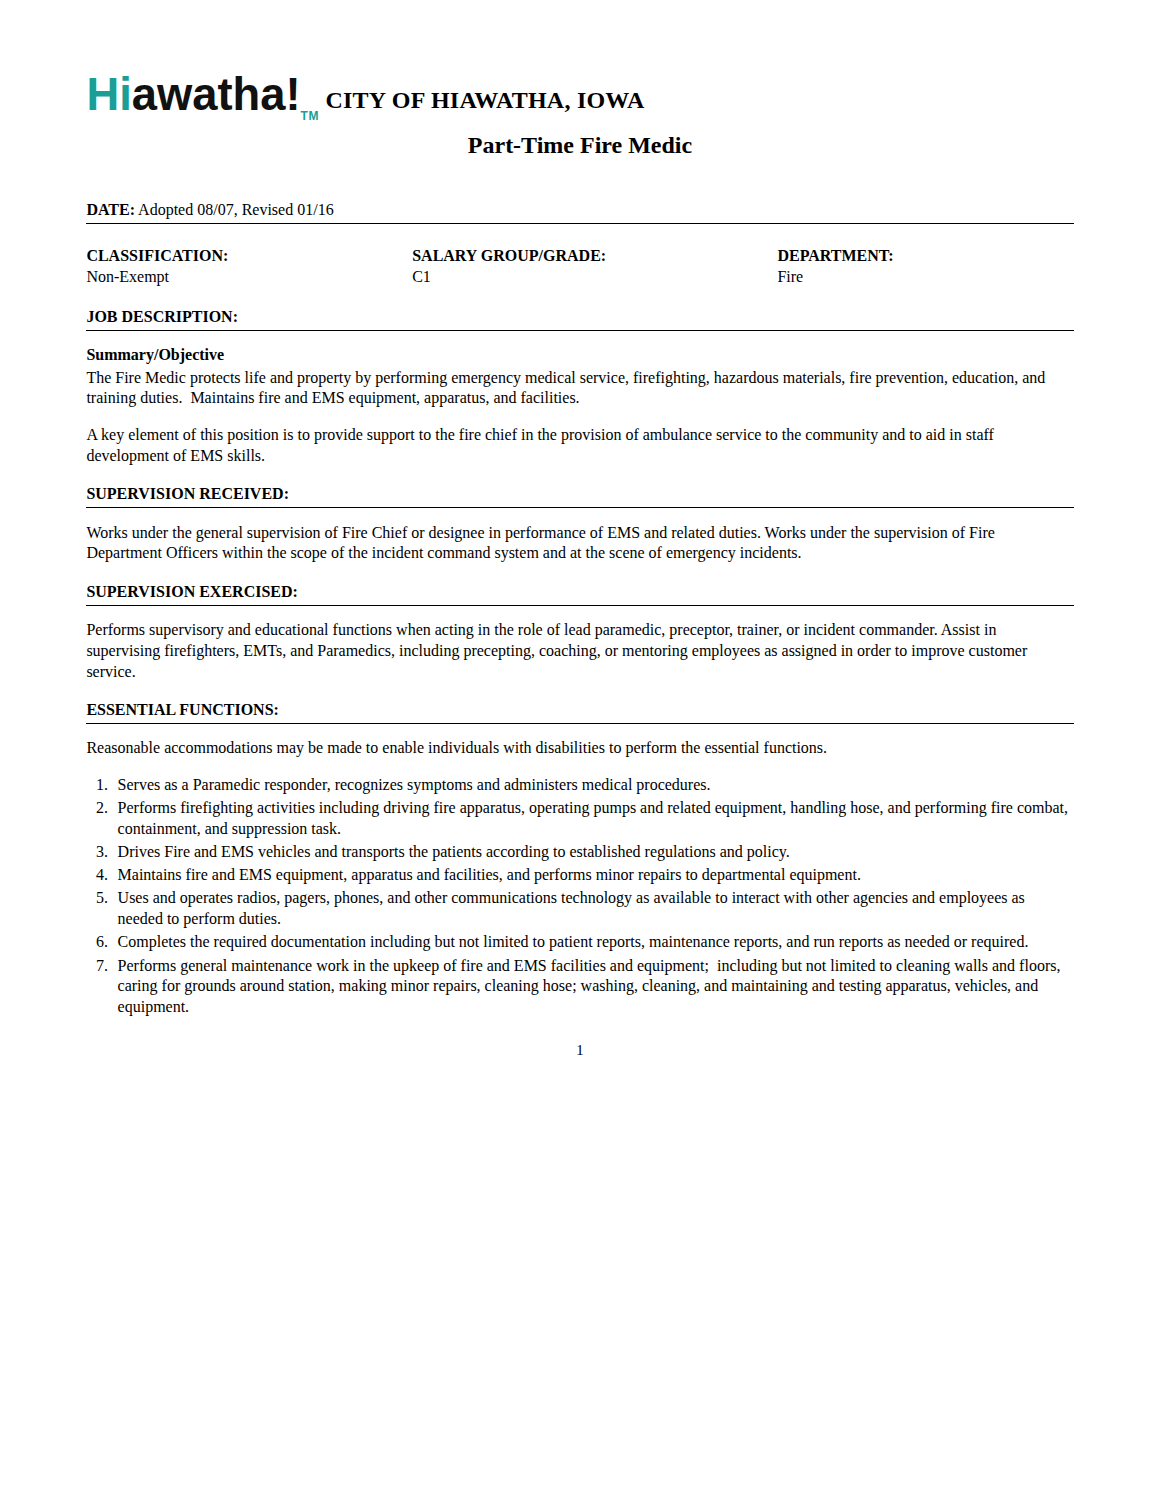Hi awatha!TM
CITY OF HIAWATHA, IOWA
Part-Time Fire Medic
DATE: Adopted 08/07, Revised 01/16
| CLASSIFICATION: | SALARY GROUP/GRADE: | DEPARTMENT: |
| Non-Exempt | C1 | Fire |
JOB DESCRIPTION:
Summary/Objective
The Fire Medic protects life and property by performing emergency medical service, firefighting, hazardous materials, fire prevention, education, and training duties. Maintains fire and EMS equipment, apparatus, and facilities.
A key element of this position is to provide support to the fire chief in the provision of ambulance service to the community and to aid in staff development of EMS skills.
SUPERVISION RECEIVED:
Works under the general supervision of Fire Chief or designee in performance of EMS and related duties. Works under the supervision of Fire Department Officers within the scope of the incident command system and at the scene of emergency incidents.
SUPERVISION EXERCISED:
Performs supervisory and educational functions when acting in the role of lead paramedic, preceptor, trainer, or incident commander. Assist in supervising firefighters, EMTs, and Paramedics, including precepting, coaching, or mentoring employees as assigned in order to improve customer service.
ESSENTIAL FUNCTIONS:
Reasonable accommodations may be made to enable individuals with disabilities to perform the essential functions.
Serves as a Paramedic responder, recognizes symptoms and administers medical procedures.
Performs firefighting activities including driving fire apparatus, operating pumps and related equipment, handling hose, and performing fire combat, containment, and suppression task.
Drives Fire and EMS vehicles and transports the patients according to established regulations and policy.
Maintains fire and EMS equipment, apparatus and facilities, and performs minor repairs to departmental equipment.
Uses and operates radios, pagers, phones, and other communications technology as available to interact with other agencies and employees as needed to perform duties.
Completes the required documentation including but not limited to patient reports, maintenance reports, and run reports as needed or required.
Performs general maintenance work in the upkeep of fire and EMS facilities and equipment; including but not limited to cleaning walls and floors, caring for grounds around station, making minor repairs, cleaning hose; washing, cleaning, and maintaining and testing apparatus, vehicles, and equipment.
1